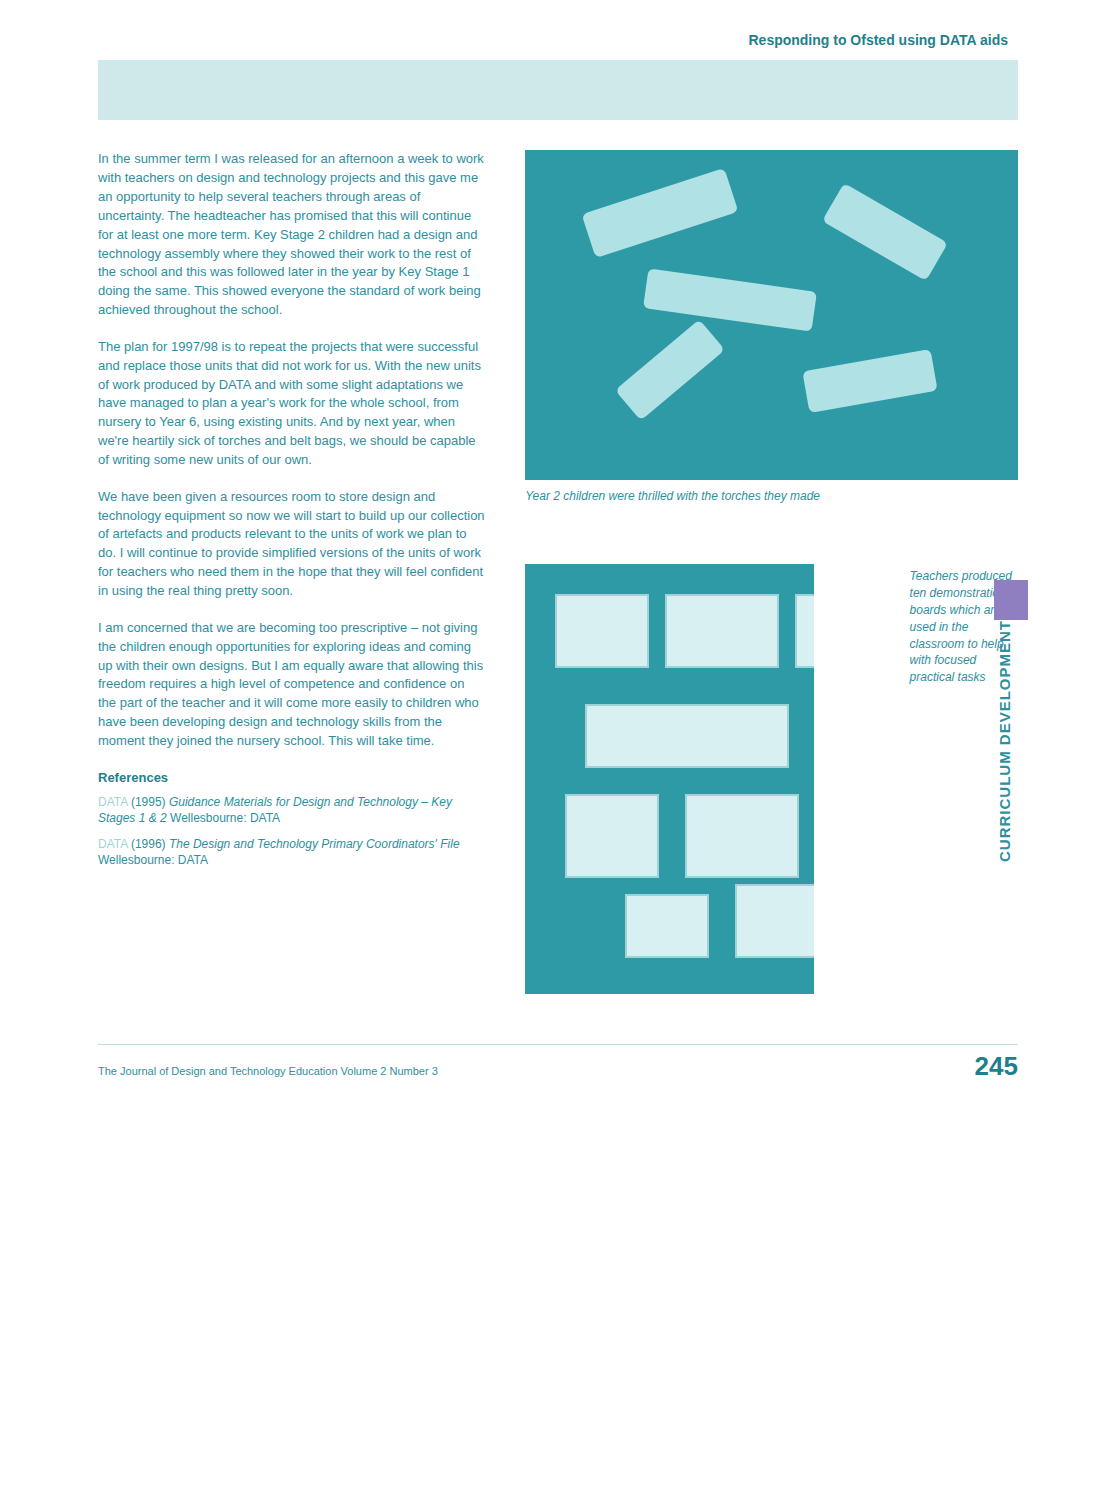Responding to Ofsted using DATA aids
In the summer term I was released for an afternoon a week to work with teachers on design and technology projects and this gave me an opportunity to help several teachers through areas of uncertainty. The headteacher has promised that this will continue for at least one more term. Key Stage 2 children had a design and technology assembly where they showed their work to the rest of the school and this was followed later in the year by Key Stage 1 doing the same. This showed everyone the standard of work being achieved throughout the school.
The plan for 1997/98 is to repeat the projects that were successful and replace those units that did not work for us. With the new units of work produced by DATA and with some slight adaptations we have managed to plan a year's work for the whole school, from nursery to Year 6, using existing units. And by next year, when we're heartily sick of torches and belt bags, we should be capable of writing some new units of our own.
We have been given a resources room to store design and technology equipment so now we will start to build up our collection of artefacts and products relevant to the units of work we plan to do. I will continue to provide simplified versions of the units of work for teachers who need them in the hope that they will feel confident in using the real thing pretty soon.
I am concerned that we are becoming too prescriptive – not giving the children enough opportunities for exploring ideas and coming up with their own designs. But I am equally aware that allowing this freedom requires a high level of competence and confidence on the part of the teacher and it will come more easily to children who have been developing design and technology skills from the moment they joined the nursery school. This will take time.
References
DATA (1995) Guidance Materials for Design and Technology – Key Stages 1 & 2 Wellesbourne: DATA
DATA (1996) The Design and Technology Primary Coordinators' File Wellesbourne: DATA
Year 2 children were thrilled with the torches they made
Teachers produced ten demonstration boards which are used in the classroom to help with focused practical tasks
CURRICULUM DEVELOPMENT
The Journal of Design and Technology Education Volume 2 Number 3
245